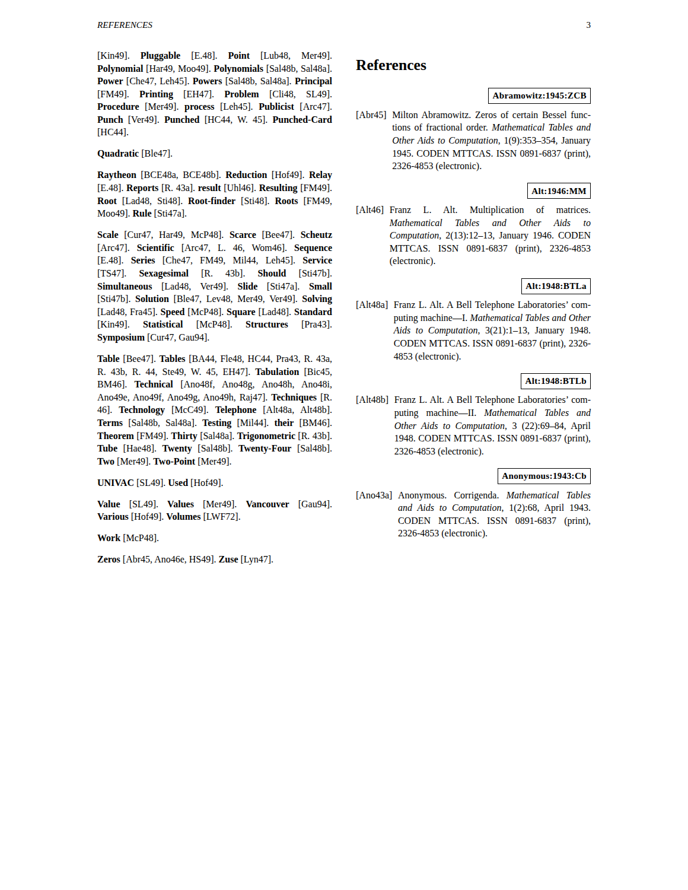REFERENCES 3
[Kin49]. Pluggable [E.48]. Point [Lub48, Mer49]. Polynomial [Har49, Moo49]. Polynomials [Sal48b, Sal48a]. Power [Che47, Leh45]. Powers [Sal48b, Sal48a]. Principal [FM49]. Printing [EH47]. Problem [Cli48, SL49]. Procedure [Mer49]. process [Leh45]. Publicist [Arc47]. Punch [Ver49]. Punched [HC44, W. 45]. Punched-Card [HC44].
Quadratic [Ble47].
Raytheon [BCE48a, BCE48b]. Reduction [Hof49]. Relay [E.48]. Reports [R. 43a]. result [Uhl46]. Resulting [FM49]. Root [Lad48, Sti48]. Root-finder [Sti48]. Roots [FM49, Moo49]. Rule [Sti47a].
Scale [Cur47, Har49, McP48]. Scarce [Bee47]. Scheutz [Arc47]. Scientific [Arc47, L. 46, Wom46]. Sequence [E.48]. Series [Che47, FM49, Mil44, Leh45]. Service [TS47]. Sexagesimal [R. 43b]. Should [Sti47b]. Simultaneous [Lad48, Ver49]. Slide [Sti47a]. Small [Sti47b]. Solution [Ble47, Lev48, Mer49, Ver49]. Solving [Lad48, Fra45]. Speed [McP48]. Square [Lad48]. Standard [Kin49]. Statistical [McP48]. Structures [Pra43]. Symposium [Cur47, Gau94].
Table [Bee47]. Tables [BA44, Fle48, HC44, Pra43, R. 43a, R. 43b, R. 44, Ste49, W. 45, EH47]. Tabulation [Bic45, BM46]. Technical [Ano48f, Ano48g, Ano48h, Ano48i, Ano49e, Ano49f, Ano49g, Ano49h, Raj47]. Techniques [R. 46]. Technology [McC49]. Telephone [Alt48a, Alt48b]. Terms [Sal48b, Sal48a]. Testing [Mil44]. their [BM46]. Theorem [FM49]. Thirty [Sal48a]. Trigonometric [R. 43b]. Tube [Hae48]. Twenty [Sal48b]. Twenty-Four [Sal48b]. Two [Mer49]. Two-Point [Mer49].
UNIVAC [SL49]. Used [Hof49].
Value [SL49]. Values [Mer49]. Vancouver [Gau94]. Various [Hof49]. Volumes [LWF72].
Work [McP48].
Zeros [Abr45, Ano46e, HS49]. Zuse [Lyn47].
References
Abramowitz:1945:ZCB
[Abr45] Milton Abramowitz. Zeros of certain Bessel functions of fractional order. Mathematical Tables and Other Aids to Computation, 1(9):353–354, January 1945. CODEN MTTCAS. ISSN 0891-6837 (print), 2326-4853 (electronic).
Alt:1946:MM
[Alt46] Franz L. Alt. Multiplication of matrices. Mathematical Tables and Other Aids to Computation, 2(13):12–13, January 1946. CODEN MTTCAS. ISSN 0891-6837 (print), 2326-4853 (electronic).
Alt:1948:BTLa
[Alt48a] Franz L. Alt. A Bell Telephone Laboratories’ computing machine—I. Mathematical Tables and Other Aids to Computation, 3(21):1–13, January 1948. CODEN MTTCAS. ISSN 0891-6837 (print), 2326-4853 (electronic).
Alt:1948:BTLb
[Alt48b] Franz L. Alt. A Bell Telephone Laboratories’ computing machine—II. Mathematical Tables and Other Aids to Computation, 3 (22):69–84, April 1948. CODEN MTTCAS. ISSN 0891-6837 (print), 2326-4853 (electronic).
Anonymous:1943:Cb
[Ano43a] Anonymous. Corrigenda. Mathematical Tables and Aids to Computation, 1(2):68, April 1943. CODEN MTTCAS. ISSN 0891-6837 (print), 2326-4853 (electronic).